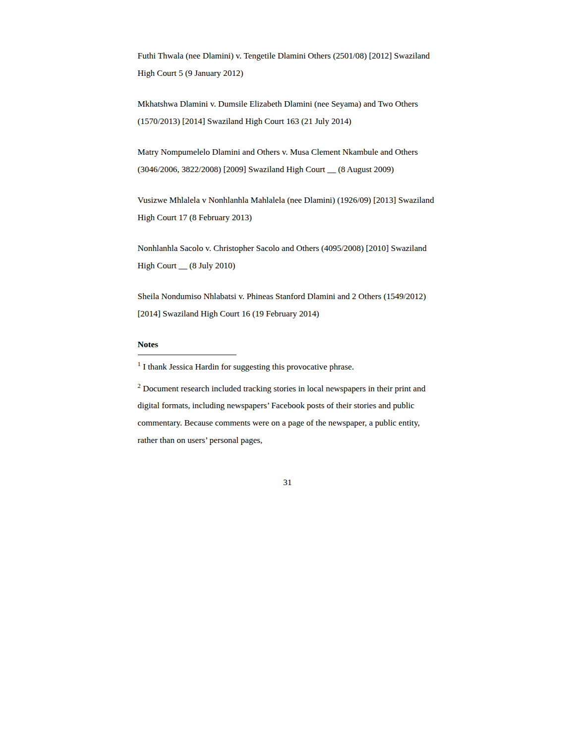Futhi Thwala (nee Dlamini) v. Tengetile Dlamini Others (2501/08) [2012] Swaziland High Court 5 (9 January 2012)
Mkhatshwa Dlamini v. Dumsile Elizabeth Dlamini (nee Seyama) and Two Others (1570/2013) [2014] Swaziland High Court 163 (21 July 2014)
Matry Nompumelelo Dlamini and Others v. Musa Clement Nkambule and Others (3046/2006, 3822/2008) [2009] Swaziland High Court __ (8 August 2009)
Vusizwe Mhlalela v Nonhlanhla Mahlalela (nee Dlamini) (1926/09) [2013] Swaziland High Court 17 (8 February 2013)
Nonhlanhla Sacolo v. Christopher Sacolo and Others (4095/2008) [2010] Swaziland High Court __ (8 July 2010)
Sheila Nondumiso Nhlabatsi v. Phineas Stanford Dlamini and 2 Others (1549/2012) [2014] Swaziland High Court 16 (19 February 2014)
Notes
1 I thank Jessica Hardin for suggesting this provocative phrase.
2 Document research included tracking stories in local newspapers in their print and digital formats, including newspapers’ Facebook posts of their stories and public commentary. Because comments were on a page of the newspaper, a public entity, rather than on users’ personal pages,
31